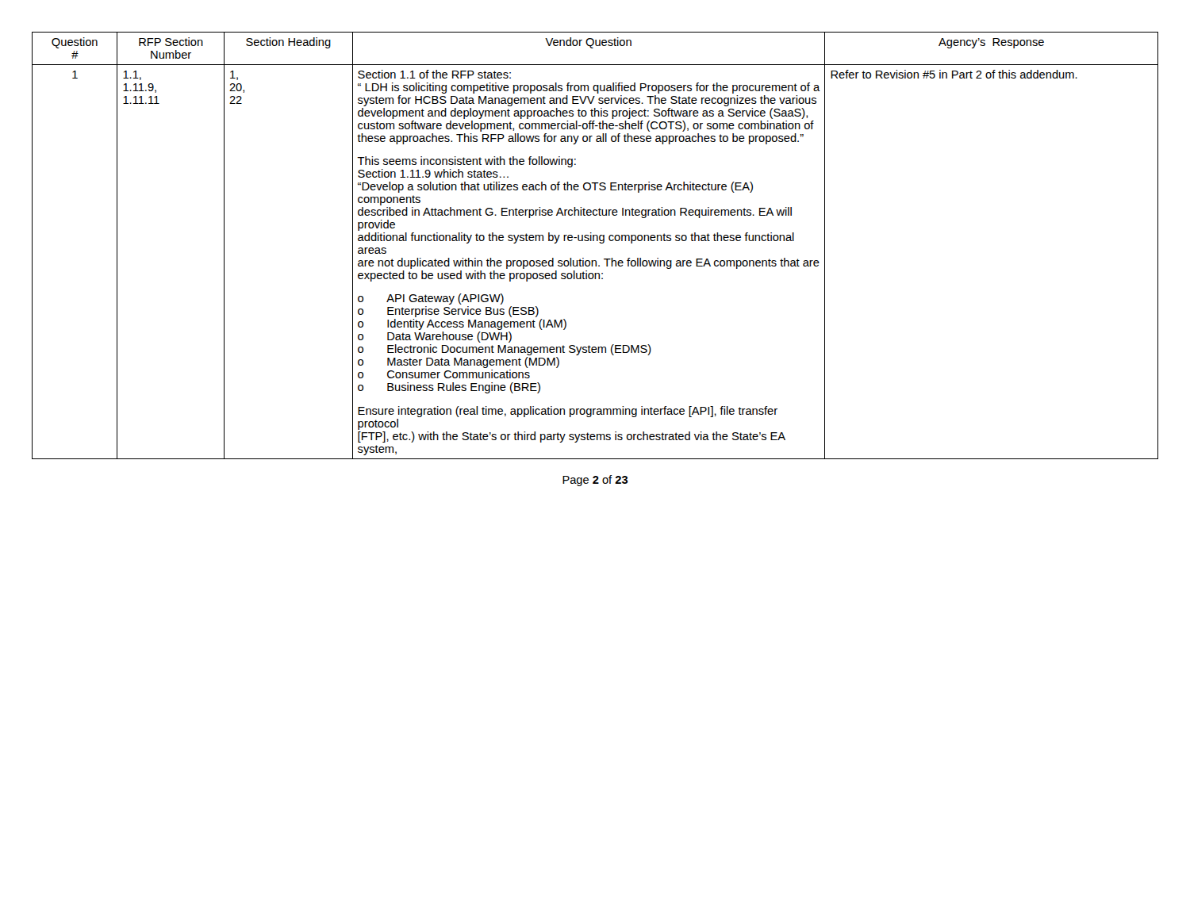| Question # | RFP Section Number | Section Heading | Vendor Question | Agency’s Response |
| --- | --- | --- | --- | --- |
| 1 | 1.1, 1.11.9, 1.11.11 | 1, 20, 22 | Section 1.1 of the RFP states: “ LDH is soliciting competitive proposals from qualified Proposers for the procurement of a system for HCBS Data Management and EVV services. The State recognizes the various development and deployment approaches to this project: Software as a Service (SaaS), custom software development, commercial-off-the-shelf (COTS), or some combination of these approaches. This RFP allows for any or all of these approaches to be proposed.” This seems inconsistent with the following: Section 1.11.9 which states… “Develop a solution that utilizes each of the OTS Enterprise Architecture (EA) components described in Attachment G. Enterprise Architecture Integration Requirements. EA will provide additional functionality to the system by re-using components so that these functional areas are not duplicated within the proposed solution. The following are EA components that are expected to be used with the proposed solution: o API Gateway (APIGW) o Enterprise Service Bus (ESB) o Identity Access Management (IAM) o Data Warehouse (DWH) o Electronic Document Management System (EDMS) o Master Data Management (MDM) o Consumer Communications o Business Rules Engine (BRE) Ensure integration (real time, application programming interface [API], file transfer protocol [FTP], etc.) with the State’s or third party systems is orchestrated via the State’s EA system, | Refer to Revision #5 in Part 2 of this addendum. |
Page 2 of 23